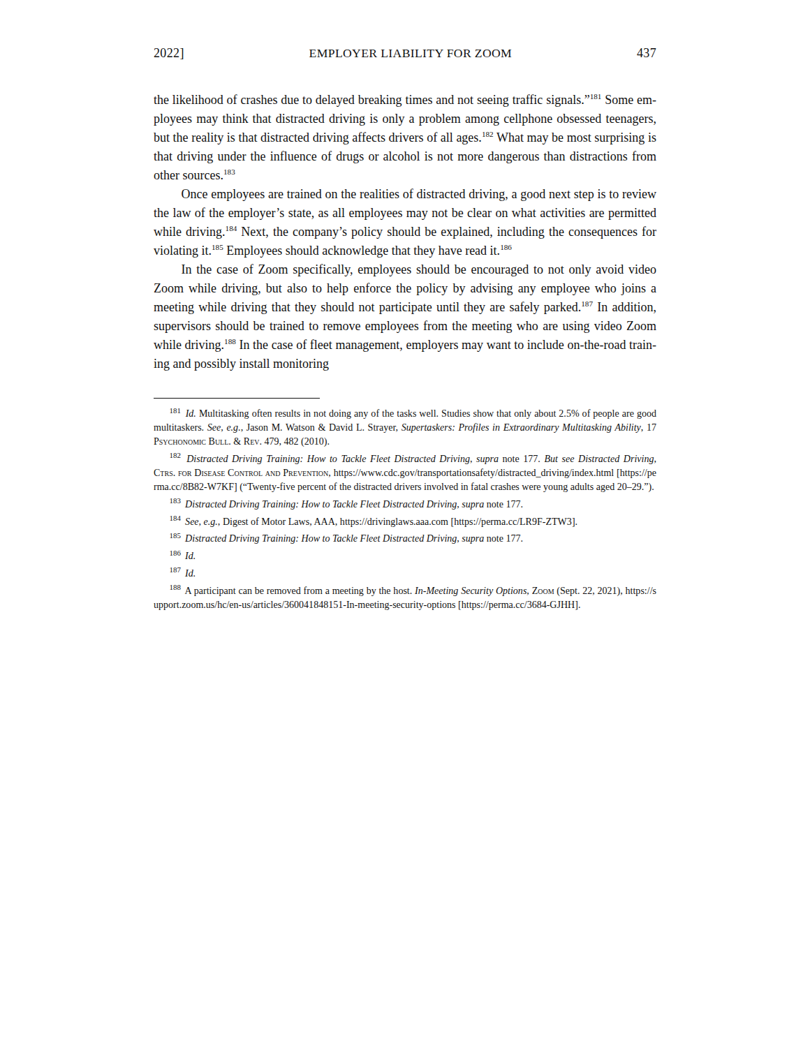2022] Employer Liability for Zoom 437
the likelihood of crashes due to delayed breaking times and not seeing traffic signals.”181 Some employees may think that distracted driving is only a problem among cellphone obsessed teenagers, but the reality is that distracted driving affects drivers of all ages.182 What may be most surprising is that driving under the influence of drugs or alcohol is not more dangerous than distractions from other sources.183
Once employees are trained on the realities of distracted driving, a good next step is to review the law of the employer’s state, as all employees may not be clear on what activities are permitted while driving.184 Next, the company’s policy should be explained, including the consequences for violating it.185 Employees should acknowledge that they have read it.186
In the case of Zoom specifically, employees should be encouraged to not only avoid video Zoom while driving, but also to help enforce the policy by advising any employee who joins a meeting while driving that they should not participate until they are safely parked.187 In addition, supervisors should be trained to remove employees from the meeting who are using video Zoom while driving.188 In the case of fleet management, employers may want to include on-the-road training and possibly install monitoring
181 Id. Multitasking often results in not doing any of the tasks well. Studies show that only about 2.5% of people are good multitaskers. See, e.g., Jason M. Watson & David L. Strayer, Supertaskers: Profiles in Extraordinary Multitasking Ability, 17 Psychonomic Bull. & Rev. 479, 482 (2010).
182 Distracted Driving Training: How to Tackle Fleet Distracted Driving, supra note 177. But see Distracted Driving, Ctrs. for Disease Control and Prevention, https://www.cdc.gov/transportationsafety/distracted_driving/index.html [https://perma.cc/8B82-W7KF] (“Twenty-five percent of the distracted drivers involved in fatal crashes were young adults aged 20–29.”).
183 Distracted Driving Training: How to Tackle Fleet Distracted Driving, supra note 177.
184 See, e.g., Digest of Motor Laws, AAA, https://drivinglaws.aaa.com [https://perma.cc/LR9F-ZTW3].
185 Distracted Driving Training: How to Tackle Fleet Distracted Driving, supra note 177.
186 Id.
187 Id.
188 A participant can be removed from a meeting by the host. In-Meeting Security Options, Zoom (Sept. 22, 2021), https://support.zoom.us/hc/en-us/articles/360041848151-In-meeting-security-options [https://perma.cc/3684-GJHH].